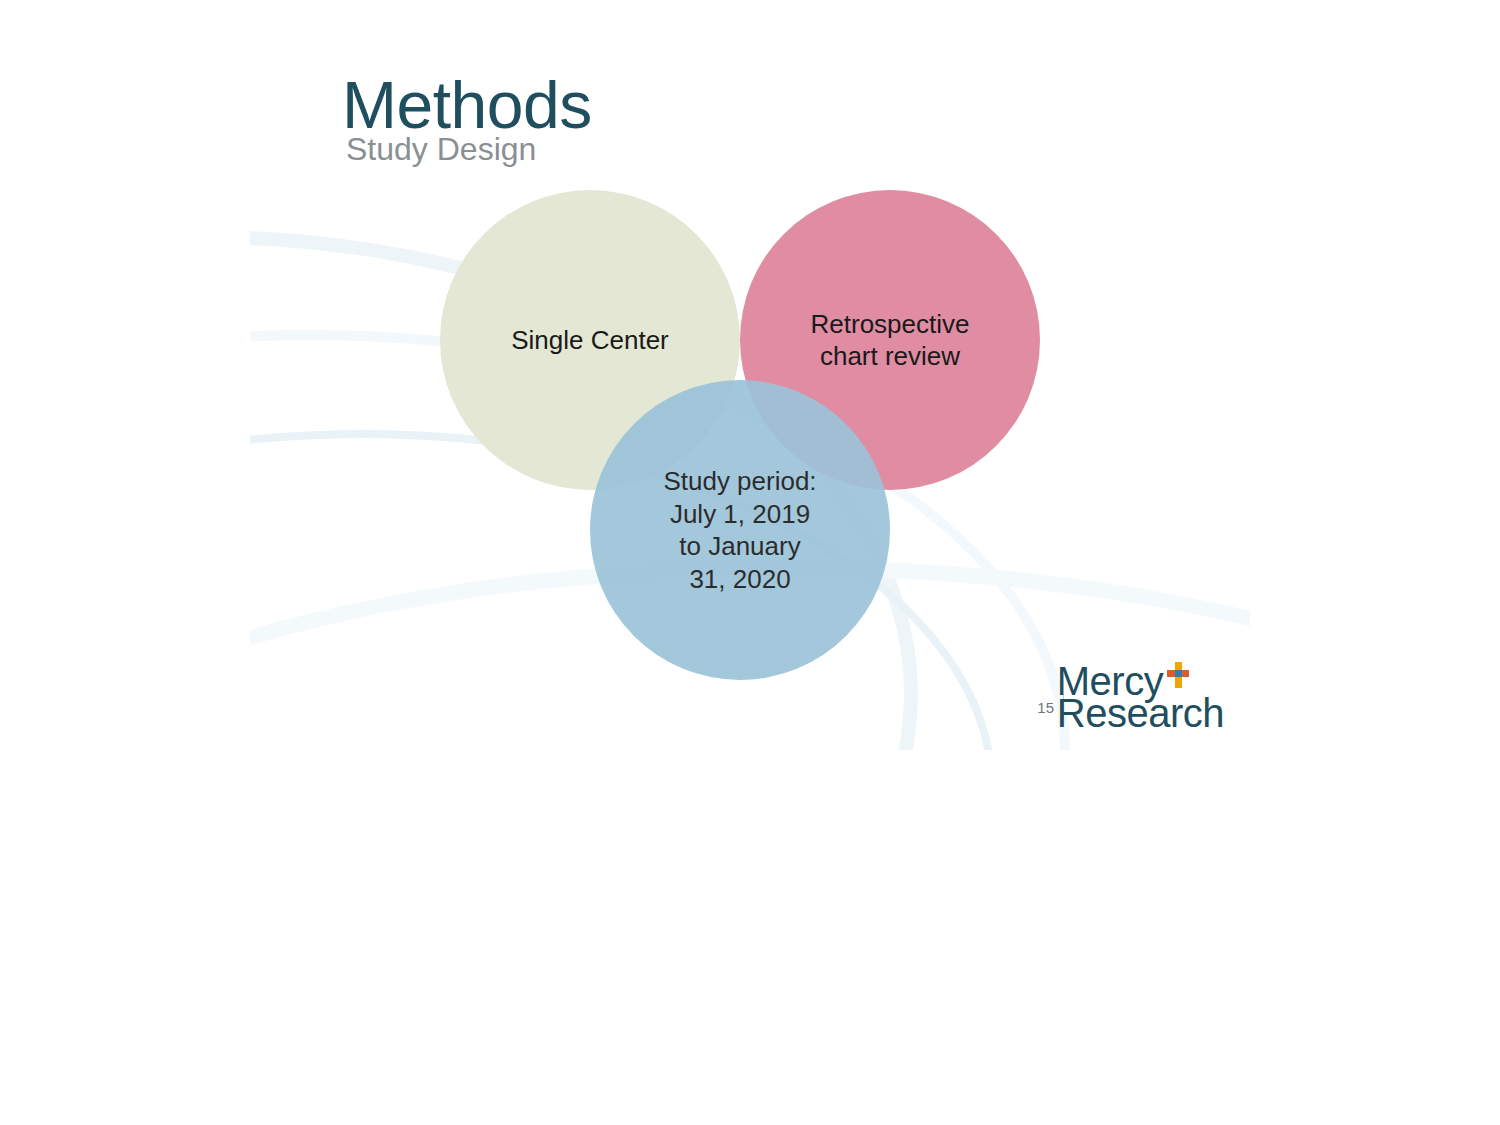Methods
Study Design
Single Center
Retrospective
chart review
Study period:
July 1, 2019
to January
31, 2020
15
Mercy Research